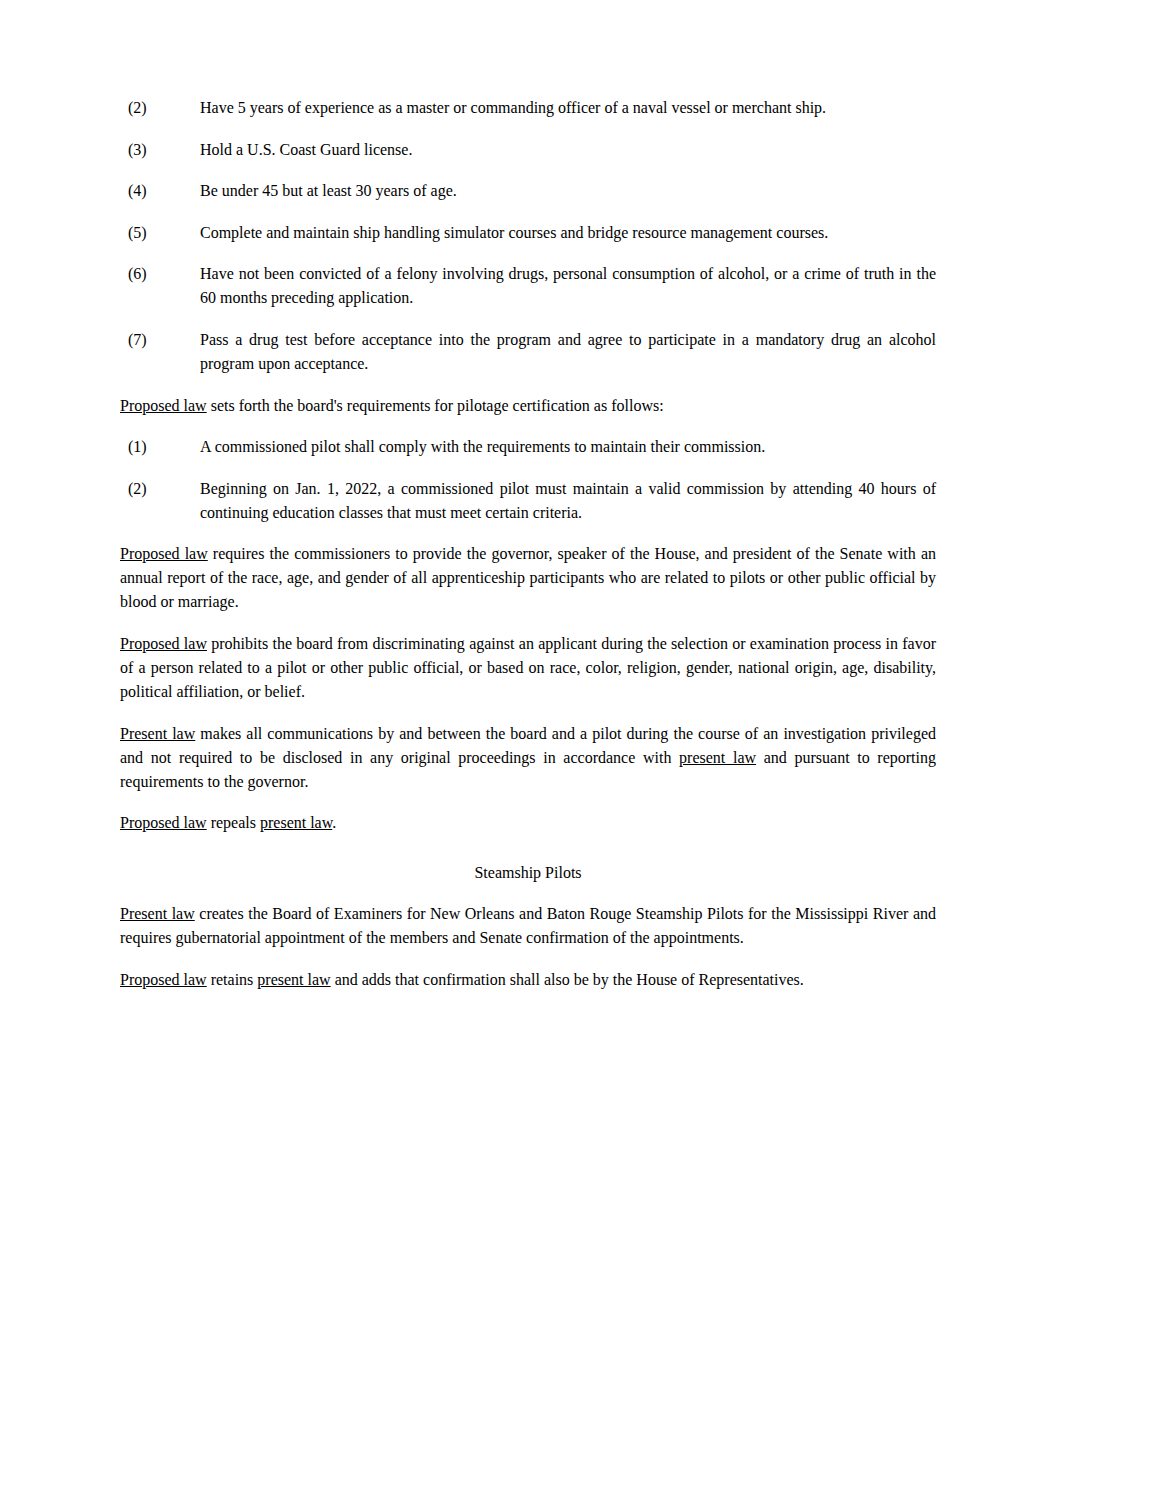(2) Have 5 years of experience as a master or commanding officer of a naval vessel or merchant ship.
(3) Hold a U.S. Coast Guard license.
(4) Be under 45 but at least 30 years of age.
(5) Complete and maintain ship handling simulator courses and bridge resource management courses.
(6) Have not been convicted of a felony involving drugs, personal consumption of alcohol, or a crime of truth in the 60 months preceding application.
(7) Pass a drug test before acceptance into the program and agree to participate in a mandatory drug an alcohol program upon acceptance.
Proposed law sets forth the board's requirements for pilotage certification as follows:
(1) A commissioned pilot shall comply with the requirements to maintain their commission.
(2) Beginning on Jan. 1, 2022, a commissioned pilot must maintain a valid commission by attending 40 hours of continuing education classes that must meet certain criteria.
Proposed law requires the commissioners to provide the governor, speaker of the House, and president of the Senate with an annual report of the race, age, and gender of all apprenticeship participants who are related to pilots or other public official by blood or marriage.
Proposed law prohibits the board from discriminating against an applicant during the selection or examination process in favor of a person related to a pilot or other public official, or based on race, color, religion, gender, national origin, age, disability, political affiliation, or belief.
Present law makes all communications by and between the board and a pilot during the course of an investigation privileged and not required to be disclosed in any original proceedings in accordance with present law and pursuant to reporting requirements to the governor.
Proposed law repeals present law.
Steamship Pilots
Present law creates the Board of Examiners for New Orleans and Baton Rouge Steamship Pilots for the Mississippi River and requires gubernatorial appointment of the members and Senate confirmation of the appointments.
Proposed law retains present law and adds that confirmation shall also be by the House of Representatives.